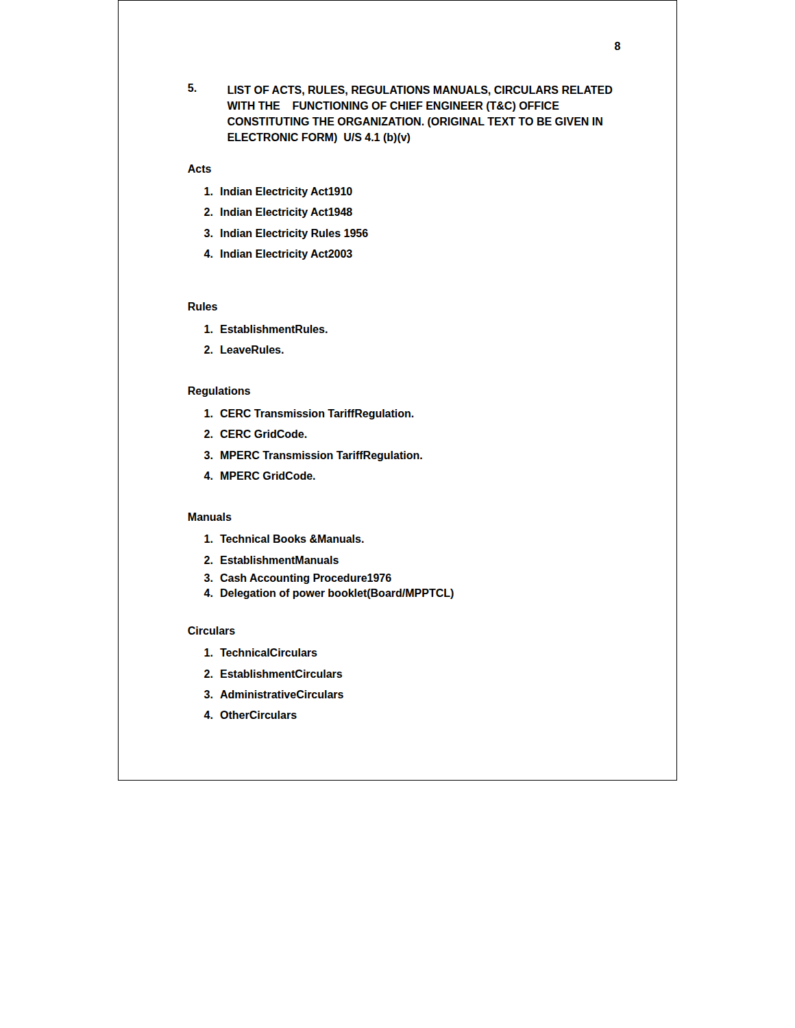8
5. LIST OF ACTS, RULES, REGULATIONS MANUALS, CIRCULARS RELATED WITH THE FUNCTIONING OF CHIEF ENGINEER (T&C) OFFICE CONSTITUTING THE ORGANIZATION. (ORIGINAL TEXT TO BE GIVEN IN ELECTRONIC FORM) U/S 4.1 (b)(v)
Acts
Indian Electricity Act1910
Indian Electricity Act1948
Indian Electricity Rules 1956
Indian Electricity Act2003
Rules
EstablishmentRules.
LeaveRules.
Regulations
CERC Transmission TariffRegulation.
CERC GridCode.
MPERC Transmission TariffRegulation.
MPERC GridCode.
Manuals
Technical Books &Manuals.
EstablishmentManuals
Cash Accounting Procedure1976
Delegation of power booklet(Board/MPPTCL)
Circulars
TechnicalCirculars
EstablishmentCirculars
AdministrativeCirculars
OtherCirculars